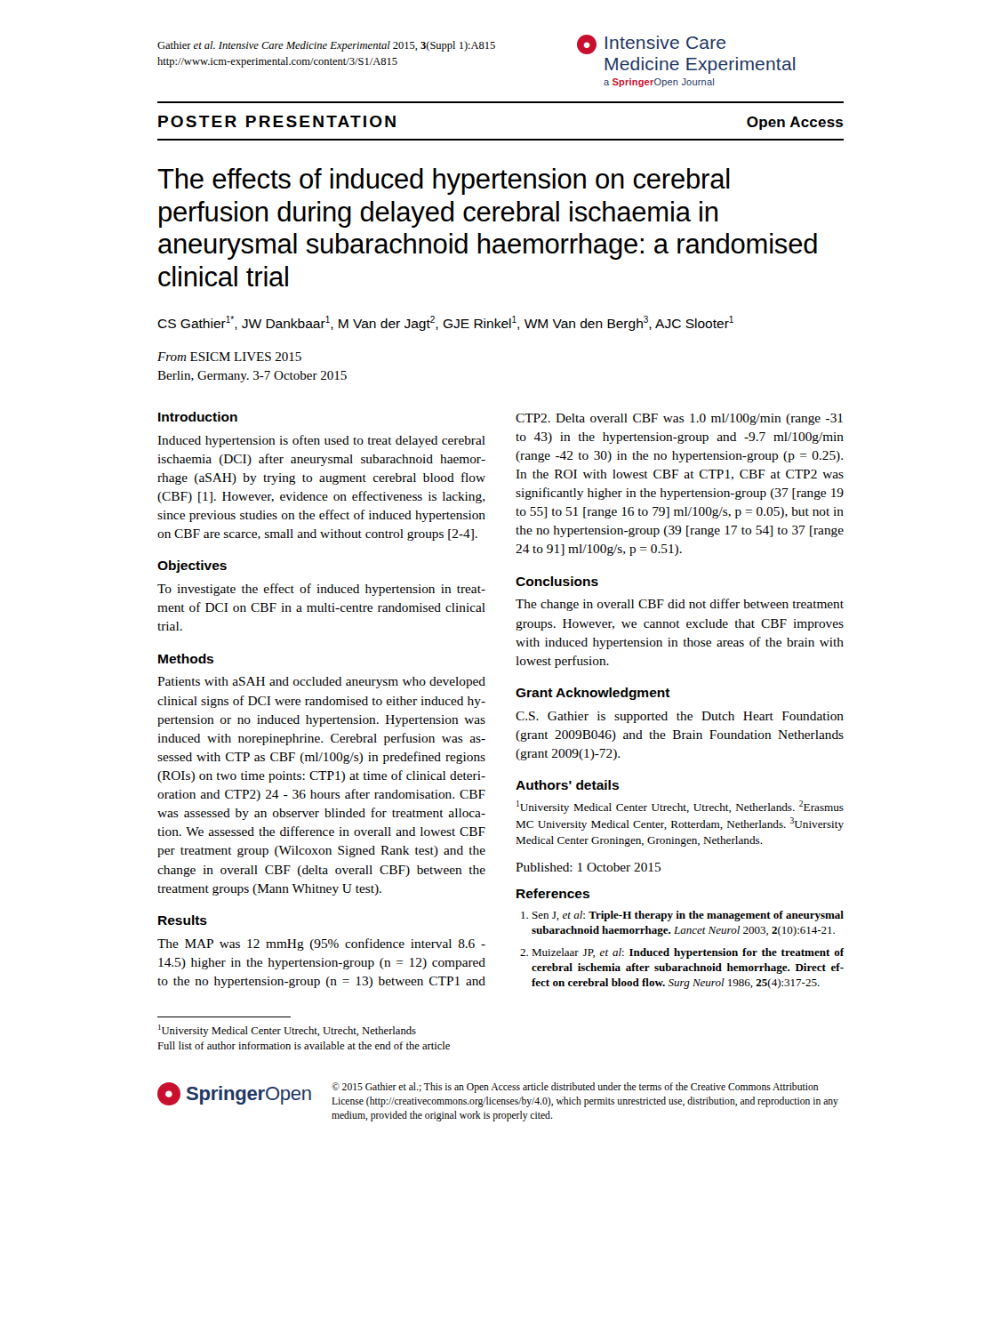Gathier et al. Intensive Care Medicine Experimental 2015, 3(Suppl 1):A815
http://www.icm-experimental.com/content/3/S1/A815
●
Intensive Care
Medicine Experimental
a Springer Open Journal
POSTER PRESENTATION
Open Access
The effects of induced hypertension on cerebral perfusion during delayed cerebral ischaemia in aneurysmal subarachnoid haemorrhage: a randomised clinical trial
CS Gathier1*, JW Dankbaar1, M Van der Jagt2, GJE Rinkel1, WM Van den Bergh3, AJC Slooter1
From ESICM LIVES 2015
Berlin, Germany. 3-7 October 2015
Introduction
Induced hypertension is often used to treat delayed cerebral ischaemia (DCI) after aneurysmal subarachnoid haemorrhage (aSAH) by trying to augment cerebral blood flow (CBF) [1]. However, evidence on effectiveness is lacking, since previous studies on the effect of induced hypertension on CBF are scarce, small and without control groups [2-4].
Objectives
To investigate the effect of induced hypertension in treatment of DCI on CBF in a multi-centre randomised clinical trial.
Methods
Patients with aSAH and occluded aneurysm who developed clinical signs of DCI were randomised to either induced hypertension or no induced hypertension. Hypertension was induced with norepinephrine. Cerebral perfusion was assessed with CTP as CBF (ml/100g/s) in predefined regions (ROIs) on two time points: CTP1) at time of clinical deterioration and CTP2) 24 - 36 hours after randomisation. CBF was assessed by an observer blinded for treatment allocation. We assessed the difference in overall and lowest CBF per treatment group (Wilcoxon Signed Rank test) and the change in overall CBF (delta overall CBF) between the treatment groups (Mann Whitney U test).
Results
The MAP was 12 mmHg (95% confidence interval 8.6 - 14.5) higher in the hypertension-group (n = 12) compared to the no hypertension-group (n = 13) between CTP1 and CTP2. Delta overall CBF was 1.0 ml/100g/min (range -31 to 43) in the hypertension-group and -9.7 ml/100g/min (range -42 to 30) in the no hypertension-group (p = 0.25). In the ROI with lowest CBF at CTP1, CBF at CTP2 was significantly higher in the hypertension-group (37 [range 19 to 55] to 51 [range 16 to 79] ml/100g/s, p = 0.05), but not in the no hypertension-group (39 [range 17 to 54] to 37 [range 24 to 91] ml/100g/s, p = 0.51).
Conclusions
The change in overall CBF did not differ between treatment groups. However, we cannot exclude that CBF improves with induced hypertension in those areas of the brain with lowest perfusion.
Grant Acknowledgment
C.S. Gathier is supported the Dutch Heart Foundation (grant 2009B046) and the Brain Foundation Netherlands (grant 2009(1)-72).
Authors' details
1University Medical Center Utrecht, Utrecht, Netherlands. 2Erasmus MC University Medical Center, Rotterdam, Netherlands. 3University Medical Center Groningen, Groningen, Netherlands.
Published: 1 October 2015
References
Sen J, et al: Triple-H therapy in the management of aneurysmal subarachnoid haemorrhage. Lancet Neurol 2003, 2(10):614-21.
Muizelaar JP, et al: Induced hypertension for the treatment of cerebral ischemia after subarachnoid hemorrhage. Direct effect on cerebral blood flow. Surg Neurol 1986, 25(4):317-25.
1University Medical Center Utrecht, Utrecht, Netherlands
Full list of author information is available at the end of the article
●
Springer Open
© 2015 Gathier et al.; This is an Open Access article distributed under the terms of the Creative Commons Attribution License (http://creativecommons.org/licenses/by/4.0), which permits unrestricted use, distribution, and reproduction in any medium, provided the original work is properly cited.